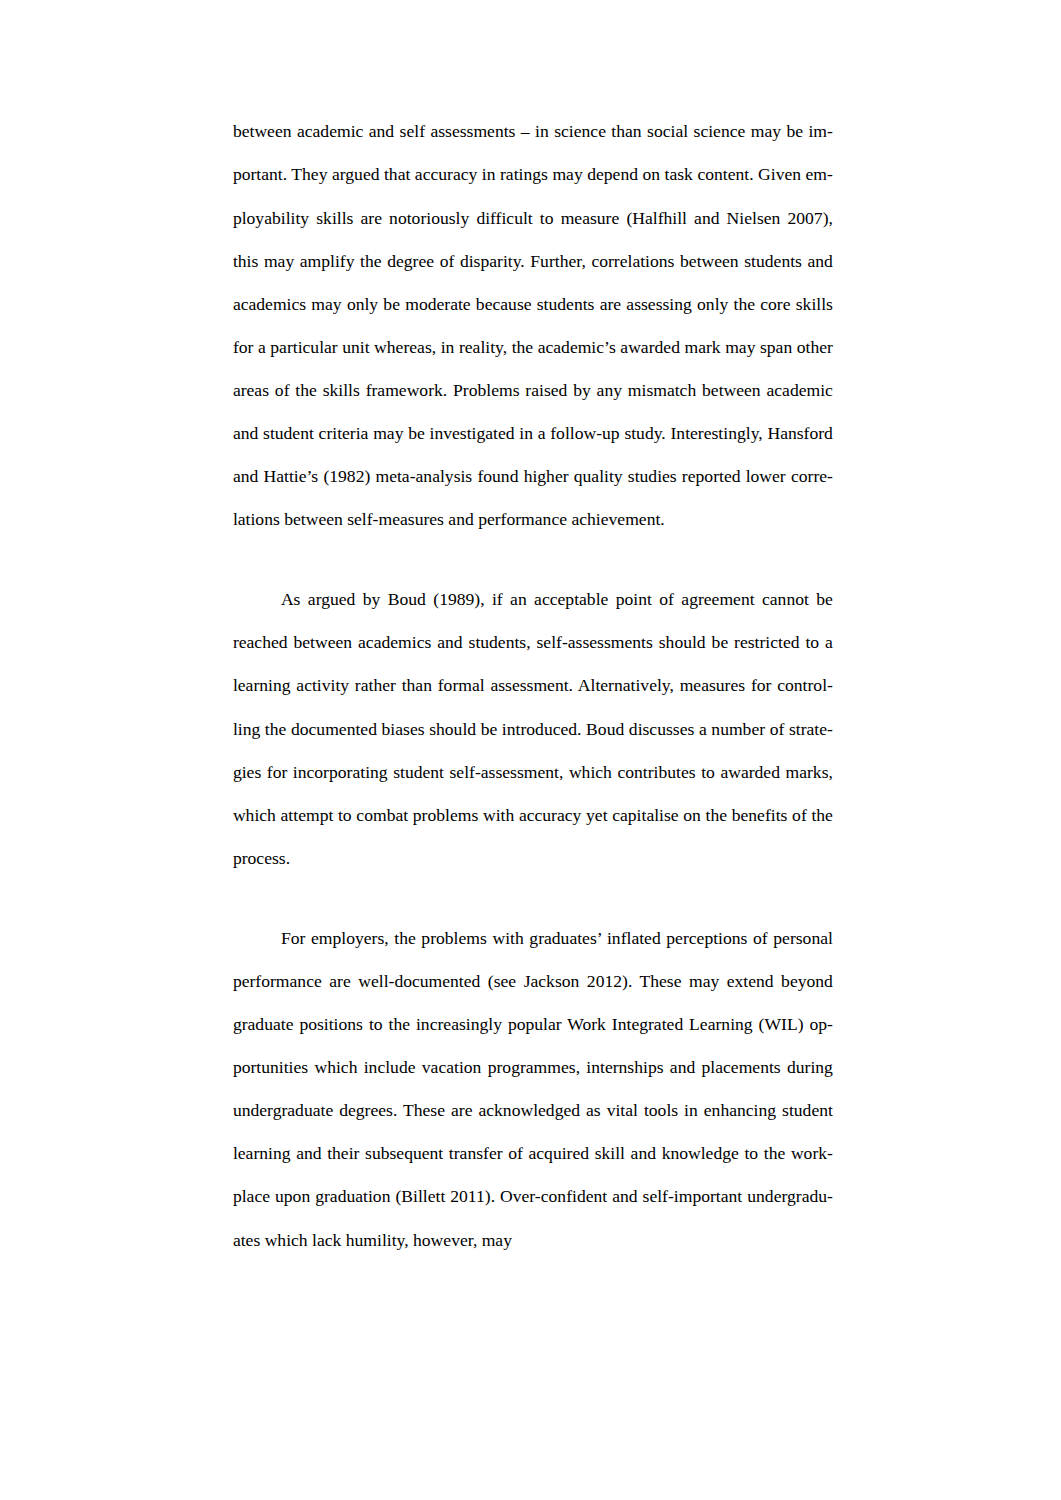between academic and self assessments – in science than social science may be important. They argued that accuracy in ratings may depend on task content. Given employability skills are notoriously difficult to measure (Halfhill and Nielsen 2007), this may amplify the degree of disparity. Further, correlations between students and academics may only be moderate because students are assessing only the core skills for a particular unit whereas, in reality, the academic’s awarded mark may span other areas of the skills framework. Problems raised by any mismatch between academic and student criteria may be investigated in a follow-up study. Interestingly, Hansford and Hattie’s (1982) meta-analysis found higher quality studies reported lower correlations between self-measures and performance achievement.
As argued by Boud (1989), if an acceptable point of agreement cannot be reached between academics and students, self-assessments should be restricted to a learning activity rather than formal assessment. Alternatively, measures for controlling the documented biases should be introduced. Boud discusses a number of strategies for incorporating student self-assessment, which contributes to awarded marks, which attempt to combat problems with accuracy yet capitalise on the benefits of the process.
For employers, the problems with graduates’ inflated perceptions of personal performance are well-documented (see Jackson 2012). These may extend beyond graduate positions to the increasingly popular Work Integrated Learning (WIL) opportunities which include vacation programmes, internships and placements during undergraduate degrees. These are acknowledged as vital tools in enhancing student learning and their subsequent transfer of acquired skill and knowledge to the workplace upon graduation (Billett 2011). Over-confident and self-important undergraduates which lack humility, however, may